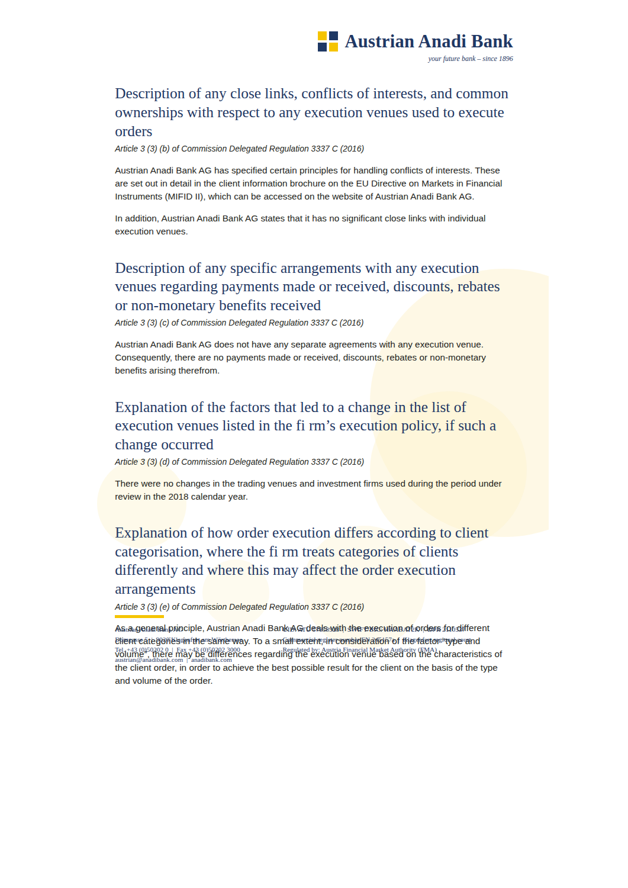Austrian Anadi Bank
your future bank – since 1896
Description of any close links, conflicts of interests, and common ownerships with respect to any execution venues used to execute orders
Article 3 (3) (b) of Commission Delegated Regulation 3337 C (2016)
Austrian Anadi Bank AG has specified certain principles for handling conflicts of interests. These are set out in detail in the client information brochure on the EU Directive on Markets in Financial Instruments (MIFID II), which can be accessed on the website of Austrian Anadi Bank AG.
In addition, Austrian Anadi Bank AG states that it has no significant close links with individual execution venues.
Description of any specific arrangements with any execution venues regarding payments made or received, discounts, rebates or non-monetary benefits received
Article 3 (3) (c) of Commission Delegated Regulation 3337 C (2016)
Austrian Anadi Bank AG does not have any separate agreements with any execution venue. Consequently, there are no payments made or received, discounts, rebates or non-monetary benefits arising therefrom.
Explanation of the factors that led to a change in the list of execution venues listed in the fi rm’s execution policy, if such a change occurred
Article 3 (3) (d) of Commission Delegated Regulation 3337 C (2016)
There were no changes in the trading venues and investment firms used during the period under review in the 2018 calendar year.
Explanation of how order execution differs according to client categorisation, where the fi rm treats categories of clients differently and where this may affect the order execution arrangements
Article 3 (3) (e) of Commission Delegated Regulation 3337 C (2016)
As a general principle, Austrian Anadi Bank AG deals with the execution of orders for different client categories in the same way. To a small extent, in consideration of the factor “type and volume”, there may be differences regarding the execution venue based on the characteristics of the client order, in order to achieve the best possible result for the client on the basis of the type and volume of the order.
Austrian Anadi Bank AG
Domgasse 5 | 9020 Klagenfurt am Wörthersee
Tel. +43 (0)50202 0 | Fax +43 (0)50202 3000
austrian@anadibank.com | anadibank.com
UID: ATU 57858928 | SWIFT/BIC: HAABAT2K | DPR 2110537
Commercial register number FN 245157a | Klagenfurt regional court
Regulated by: Austria Financial Market Authority (FMA)